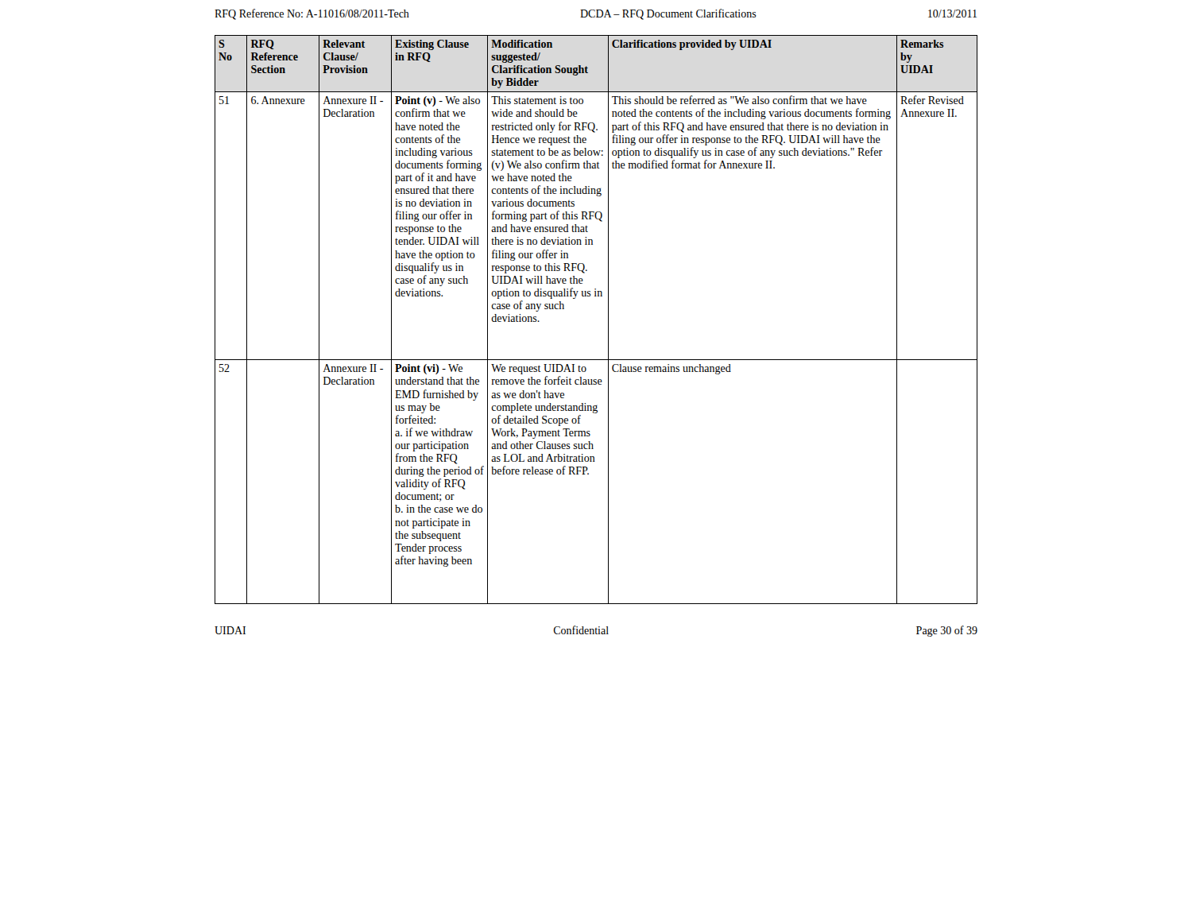RFQ Reference No: A-11016/08/2011-Tech
DCDA – RFQ Document Clarifications
10/13/2011
| S No | RFQ Reference Section | Relevant Clause/ Provision | Existing Clause in RFQ | Modification suggested/ Clarification Sought by Bidder | Clarifications provided by UIDAI | Remarks by UIDAI |
| --- | --- | --- | --- | --- | --- | --- |
| 51 | 6. Annexure | Annexure II - Declaration | Point (v) - We also confirm that we have noted the contents of the including various documents forming part of it and have ensured that there is no deviation in filing our offer in response to the tender. UIDAI will have the option to disqualify us in case of any such deviations. | This statement is too wide and should be restricted only for RFQ. Hence we request the statement to be as below: (v) We also confirm that we have noted the contents of the including various documents forming part of this RFQ and have ensured that there is no deviation in filing our offer in response to this RFQ. UIDAI will have the option to disqualify us in case of any such deviations. | This should be referred as "We also confirm that we have noted the contents of the including various documents forming part of this RFQ and have ensured that there is no deviation in filing our offer in response to the RFQ. UIDAI will have the option to disqualify us in case of any such deviations." Refer the modified format for Annexure II. | Refer Revised Annexure II. |
| 52 | | Annexure II - Declaration | Point (vi) - We understand that the EMD furnished by us may be forfeited: a. if we withdraw our participation from the RFQ during the period of validity of RFQ document; or b. in the case we do not participate in the subsequent Tender process after having been | We request UIDAI to remove the forfeit clause as we don't have complete understanding of detailed Scope of Work, Payment Terms and other Clauses such as LOL and Arbitration before release of RFP. | Clause remains unchanged | |
UIDAI
Confidential
Page 30 of 39